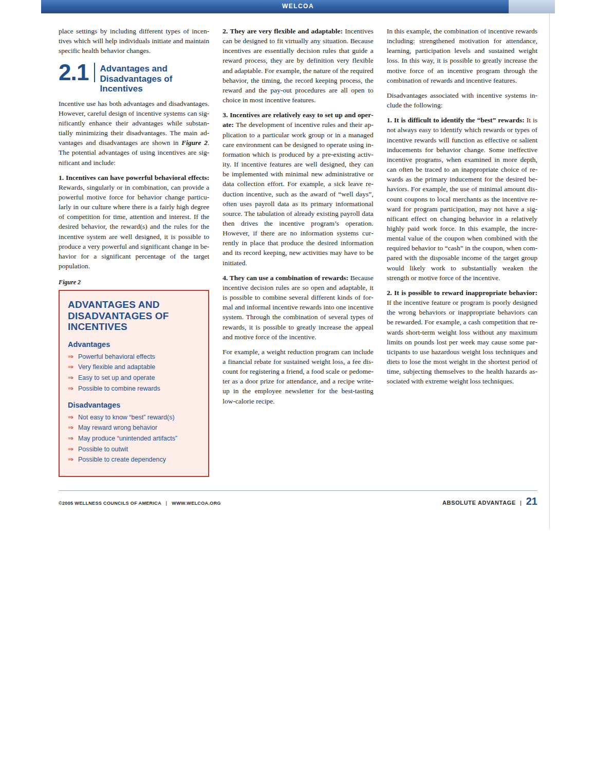WELCOA
place settings by including different types of incentives which will help individuals initiate and maintain specific health behavior changes.
2.1
Advantages and
Disadvantages of
Incentives
Incentive use has both advantages and disadvantages. However, careful design of incentive systems can significantly enhance their advantages while substantially minimizing their disadvantages. The main advantages and disadvantages are shown in Figure 2. The potential advantages of using incentives are significant and include:
1. Incentives can have powerful behavioral effects: Rewards, singularly or in combination, can provide a powerful motive force for behavior change particularly in our culture where there is a fairly high degree of competition for time, attention and interest. If the desired behavior, the reward(s) and the rules for the incentive system are well designed, it is possible to produce a very powerful and significant change in behavior for a significant percentage of the target population.
Figure 2
ADVANTAGES AND
DISADVANTAGES OF
INCENTIVES
Advantages
Powerful behavioral effects
Very flexible and adaptable
Easy to set up and operate
Possible to combine rewards
Disadvantages
Not easy to know “best” reward(s)
May reward wrong behavior
May produce “unintended artifacts”
Possible to outwit
Possible to create dependency
2. They are very flexible and adaptable: Incentives can be designed to fit virtually any situation. Because incentives are essentially decision rules that guide a reward process, they are by definition very flexible and adaptable. For example, the nature of the required behavior, the timing, the record keeping process, the reward and the pay-out procedures are all open to choice in most incentive features.
3. Incentives are relatively easy to set up and operate: The development of incentive rules and their application to a particular work group or in a managed care environment can be designed to operate using information which is produced by a pre-existing activity. If incentive features are well designed, they can be implemented with minimal new administrative or data collection effort. For example, a sick leave reduction incentive, such as the award of “well days”, often uses payroll data as its primary informational source. The tabulation of already existing payroll data then drives the incentive program’s operation. However, if there are no information systems currently in place that produce the desired information and its record keeping, new activities may have to be initiated.
4. They can use a combination of rewards: Because incentive decision rules are so open and adaptable, it is possible to combine several different kinds of formal and informal incentive rewards into one incentive system. Through the combination of several types of rewards, it is possible to greatly increase the appeal and motive force of the incentive.
For example, a weight reduction program can include a financial rebate for sustained weight loss, a fee discount for registering a friend, a food scale or pedometer as a door prize for attendance, and a recipe write-up in the employee newsletter for the best-tasting low-calorie recipe.
In this example, the combination of incentive rewards including: strengthened motivation for attendance, learning, participation levels and sustained weight loss. In this way, it is possible to greatly increase the motive force of an incentive program through the combination of rewards and incentive features.
Disadvantages associated with incentive systems include the following:
1. It is difficult to identify the “best” rewards: It is not always easy to identify which rewards or types of incentive rewards will function as effective or salient inducements for behavior change. Some ineffective incentive programs, when examined in more depth, can often be traced to an inappropriate choice of rewards as the primary inducement for the desired behaviors. For example, the use of minimal amount discount coupons to local merchants as the incentive reward for program participation, may not have a significant effect on changing behavior in a relatively highly paid work force. In this example, the incremental value of the coupon when combined with the required behavior to “cash” in the coupon, when compared with the disposable income of the target group would likely work to substantially weaken the strength or motive force of the incentive.
2. It is possible to reward inappropriate behavior: If the incentive feature or program is poorly designed the wrong behaviors or inappropriate behaviors can be rewarded. For example, a cash competition that rewards short-term weight loss without any maximum limits on pounds lost per week may cause some participants to use hazardous weight loss techniques and diets to lose the most weight in the shortest period of time, subjecting themselves to the health hazards associated with extreme weight loss techniques.
©2005 WELLNESS COUNCILS OF AMERICA | WWW.WELCOA.ORG
ABSOLUTE ADVANTAGE | 21